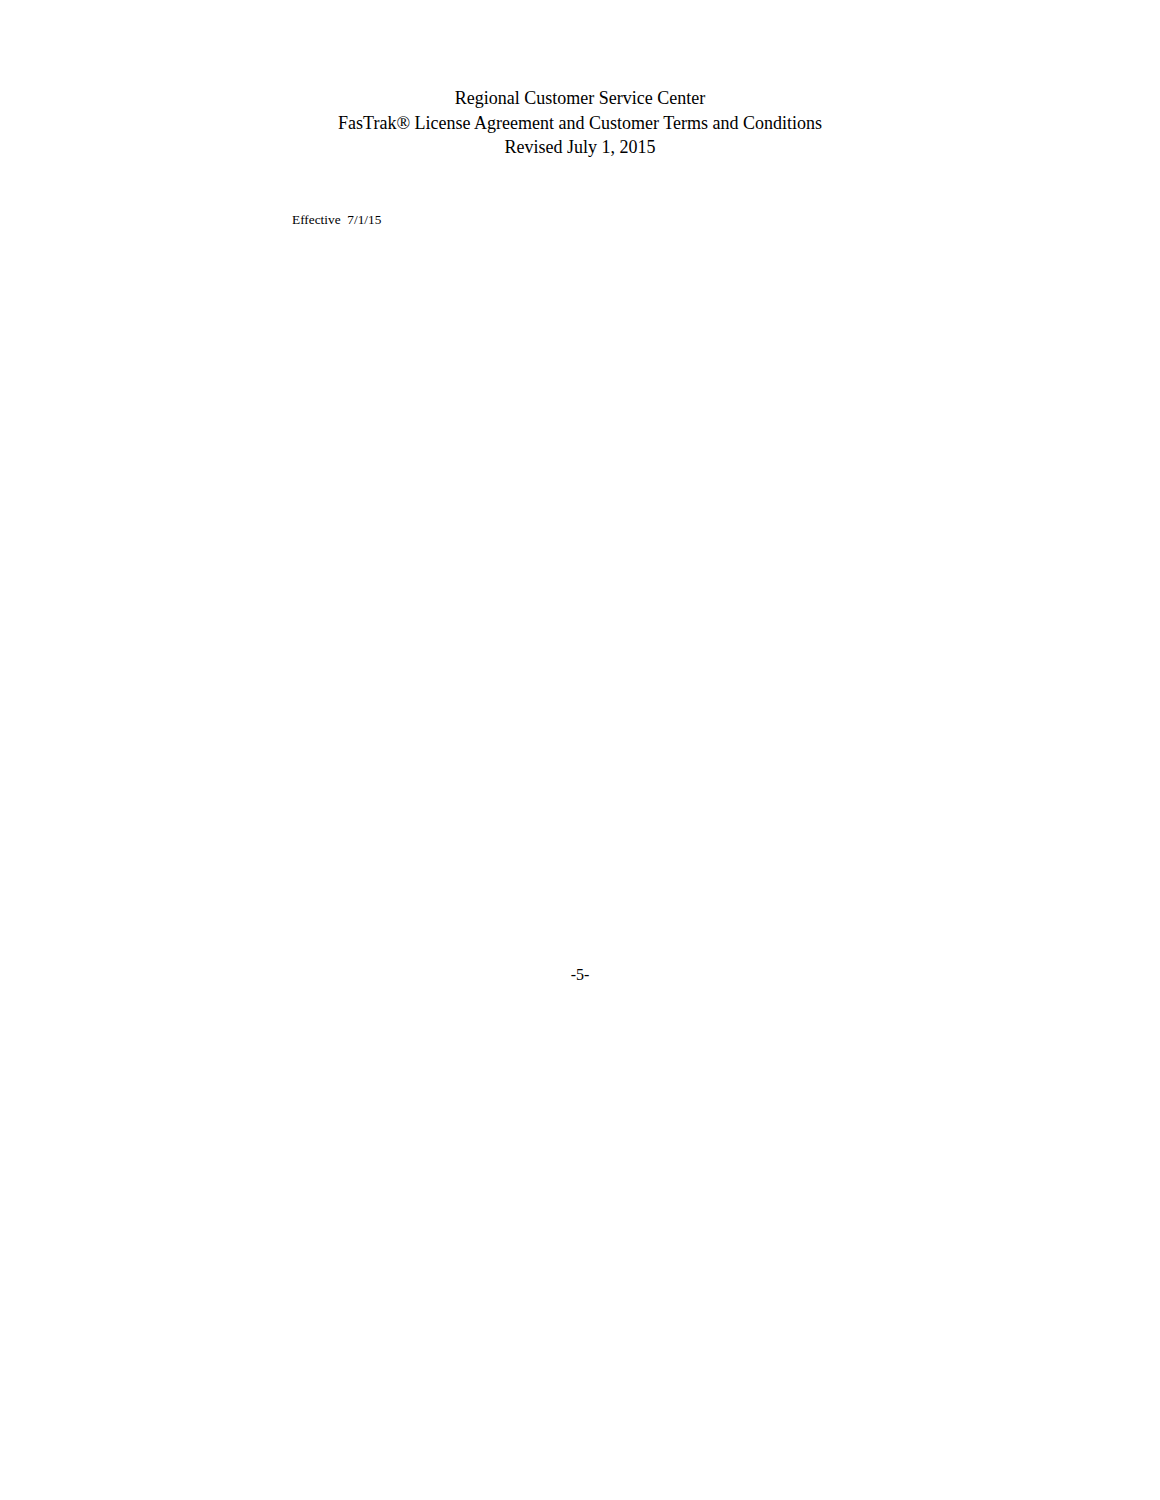Regional Customer Service Center
FasTrak® License Agreement and Customer Terms and Conditions
Revised July 1, 2015
Effective 7/1/15
-5-